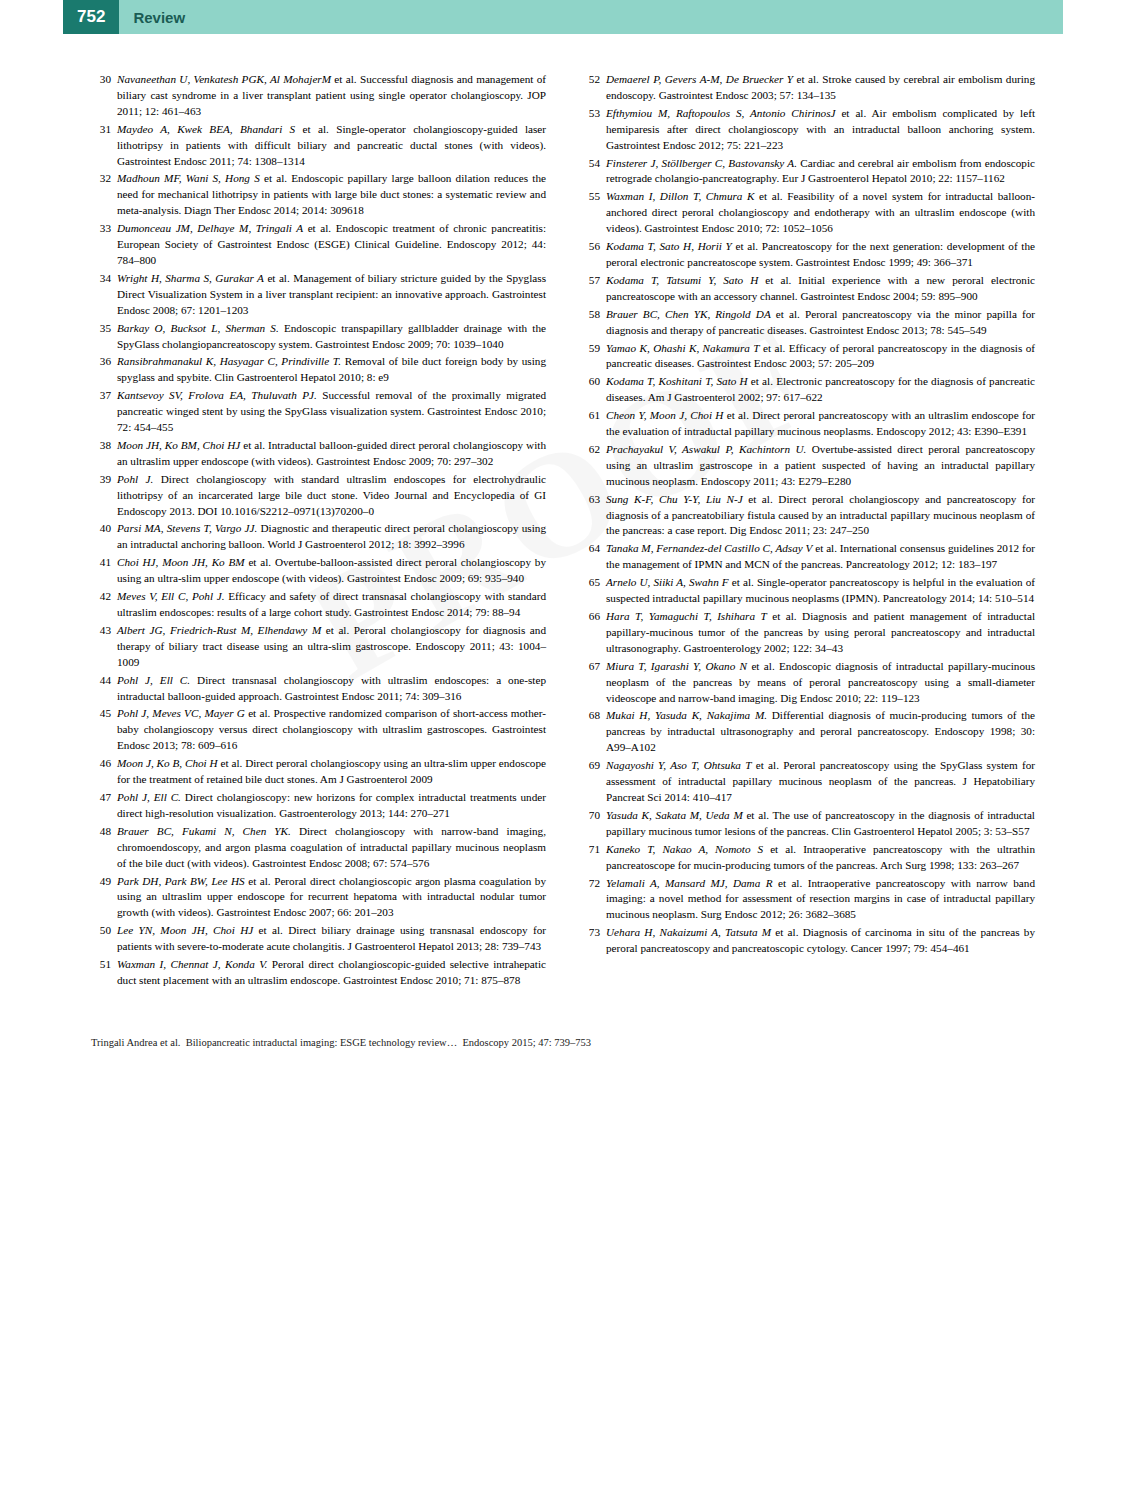PROOF
752
Review
30 Navaneethan U, Venkatesh PGK, Al MohajerM et al. Successful diagnosis and management of biliary cast syndrome in a liver transplant patient using single operator cholangioscopy. JOP 2011; 12: 461–463
31 Maydeo A, Kwek BEA, Bhandari S et al. Single-operator cholangioscopy-guided laser lithotripsy in patients with difficult biliary and pancreatic ductal stones (with videos). Gastrointest Endosc 2011; 74: 1308–1314
32 Madhoun MF, Wani S, Hong S et al. Endoscopic papillary large balloon dilation reduces the need for mechanical lithotripsy in patients with large bile duct stones: a systematic review and meta-analysis. Diagn Ther Endosc 2014; 2014: 309618
33 Dumonceau JM, Delhaye M, Tringali A et al. Endoscopic treatment of chronic pancreatitis: European Society of Gastrointest Endosc (ESGE) Clinical Guideline. Endoscopy 2012; 44: 784–800
34 Wright H, Sharma S, Gurakar A et al. Management of biliary stricture guided by the Spyglass Direct Visualization System in a liver transplant recipient: an innovative approach. Gastrointest Endosc 2008; 67: 1201–1203
35 Barkay O, Bucksot L, Sherman S. Endoscopic transpapillary gallbladder drainage with the SpyGlass cholangiopancreatoscopy system. Gastrointest Endosc 2009; 70: 1039–1040
36 Ransibrahmanakul K, Hasyagar C, Prindiville T. Removal of bile duct foreign body by using spyglass and spybite. Clin Gastroenterol Hepatol 2010; 8: e9
37 Kantsevoy SV, Frolova EA, Thuluvath PJ. Successful removal of the proximally migrated pancreatic winged stent by using the SpyGlass visualization system. Gastrointest Endosc 2010; 72: 454–455
38 Moon JH, Ko BM, Choi HJ et al. Intraductal balloon-guided direct peroral cholangioscopy with an ultraslim upper endoscope (with videos). Gastrointest Endosc 2009; 70: 297–302
39 Pohl J. Direct cholangioscopy with standard ultraslim endoscopes for electrohydraulic lithotripsy of an incarcerated large bile duct stone. Video Journal and Encyclopedia of GI Endoscopy 2013. DOI 10.1016/S2212–0971(13)70200–0
40 Parsi MA, Stevens T, Vargo JJ. Diagnostic and therapeutic direct peroral cholangioscopy using an intraductal anchoring balloon. World J Gastroenterol 2012; 18: 3992–3996
41 Choi HJ, Moon JH, Ko BM et al. Overtube-balloon-assisted direct peroral cholangioscopy by using an ultra-slim upper endoscope (with videos). Gastrointest Endosc 2009; 69: 935–940
42 Meves V, Ell C, Pohl J. Efficacy and safety of direct transnasal cholangioscopy with standard ultraslim endoscopes: results of a large cohort study. Gastrointest Endosc 2014; 79: 88–94
43 Albert JG, Friedrich-Rust M, Elhendawy M et al. Peroral cholangioscopy for diagnosis and therapy of biliary tract disease using an ultra-slim gastroscope. Endoscopy 2011; 43: 1004–1009
44 Pohl J, Ell C. Direct transnasal cholangioscopy with ultraslim endoscopes: a one-step intraductal balloon-guided approach. Gastrointest Endosc 2011; 74: 309–316
45 Pohl J, Meves VC, Mayer G et al. Prospective randomized comparison of short-access mother-baby cholangioscopy versus direct cholangioscopy with ultraslim gastroscopes. Gastrointest Endosc 2013; 78: 609–616
46 Moon J, Ko B, Choi H et al. Direct peroral cholangioscopy using an ultra-slim upper endoscope for the treatment of retained bile duct stones. Am J Gastroenterol 2009
47 Pohl J, Ell C. Direct cholangioscopy: new horizons for complex intraductal treatments under direct high-resolution visualization. Gastroenterology 2013; 144: 270–271
48 Brauer BC, Fukami N, Chen YK. Direct cholangioscopy with narrow-band imaging, chromoendoscopy, and argon plasma coagulation of intraductal papillary mucinous neoplasm of the bile duct (with videos). Gastrointest Endosc 2008; 67: 574–576
49 Park DH, Park BW, Lee HS et al. Peroral direct cholangioscopic argon plasma coagulation by using an ultraslim upper endoscope for recurrent hepatoma with intraductal nodular tumor growth (with videos). Gastrointest Endosc 2007; 66: 201–203
50 Lee YN, Moon JH, Choi HJ et al. Direct biliary drainage using transnasal endoscopy for patients with severe-to-moderate acute cholangitis. J Gastroenterol Hepatol 2013; 28: 739–743
51 Waxman I, Chennat J, Konda V. Peroral direct cholangioscopic-guided selective intrahepatic duct stent placement with an ultraslim endoscope. Gastrointest Endosc 2010; 71: 875–878
52 Demaerel P, Gevers A-M, De Bruecker Y et al. Stroke caused by cerebral air embolism during endoscopy. Gastrointest Endosc 2003; 57: 134–135
53 Efthymiou M, Raftopoulos S, Antonio ChirinosJ et al. Air embolism complicated by left hemiparesis after direct cholangioscopy with an intraductal balloon anchoring system. Gastrointest Endosc 2012; 75: 221–223
54 Finsterer J, Stöllberger C, Bastovansky A. Cardiac and cerebral air embolism from endoscopic retrograde cholangio-pancreatography. Eur J Gastroenterol Hepatol 2010; 22: 1157–1162
55 Waxman I, Dillon T, Chmura K et al. Feasibility of a novel system for intraductal balloon-anchored direct peroral cholangioscopy and endotherapy with an ultraslim endoscope (with videos). Gastrointest Endosc 2010; 72: 1052–1056
56 Kodama T, Sato H, Horii Y et al. Pancreatoscopy for the next generation: development of the peroral electronic pancreatoscope system. Gastrointest Endosc 1999; 49: 366–371
57 Kodama T, Tatsumi Y, Sato H et al. Initial experience with a new peroral electronic pancreatoscope with an accessory channel. Gastrointest Endosc 2004; 59: 895–900
58 Brauer BC, Chen YK, Ringold DA et al. Peroral pancreatoscopy via the minor papilla for diagnosis and therapy of pancreatic diseases. Gastrointest Endosc 2013; 78: 545–549
59 Yamao K, Ohashi K, Nakamura T et al. Efficacy of peroral pancreatoscopy in the diagnosis of pancreatic diseases. Gastrointest Endosc 2003; 57: 205–209
60 Kodama T, Koshitani T, Sato H et al. Electronic pancreatoscopy for the diagnosis of pancreatic diseases. Am J Gastroenterol 2002; 97: 617–622
61 Cheon Y, Moon J, Choi H et al. Direct peroral pancreatoscopy with an ultraslim endoscope for the evaluation of intraductal papillary mucinous neoplasms. Endoscopy 2012; 43: E390–E391
62 Prachayakul V, Aswakul P, Kachintorn U. Overtube-assisted direct peroral pancreatoscopy using an ultraslim gastroscope in a patient suspected of having an intraductal papillary mucinous neoplasm. Endoscopy 2011; 43: E279–E280
63 Sung K-F, Chu Y-Y, Liu N-J et al. Direct peroral cholangioscopy and pancreatoscopy for diagnosis of a pancreatobiliary fistula caused by an intraductal papillary mucinous neoplasm of the pancreas: a case report. Dig Endosc 2011; 23: 247–250
64 Tanaka M, Fernandez-del Castillo C, Adsay V et al. International consensus guidelines 2012 for the management of IPMN and MCN of the pancreas. Pancreatology 2012; 12: 183–197
65 Arnelo U, Siiki A, Swahn F et al. Single-operator pancreatoscopy is helpful in the evaluation of suspected intraductal papillary mucinous neoplasms (IPMN). Pancreatology 2014; 14: 510–514
66 Hara T, Yamaguchi T, Ishihara T et al. Diagnosis and patient management of intraductal papillary-mucinous tumor of the pancreas by using peroral pancreatoscopy and intraductal ultrasonography. Gastroenterology 2002; 122: 34–43
67 Miura T, Igarashi Y, Okano N et al. Endoscopic diagnosis of intraductal papillary-mucinous neoplasm of the pancreas by means of peroral pancreatoscopy using a small-diameter videoscope and narrow-band imaging. Dig Endosc 2010; 22: 119–123
68 Mukai H, Yasuda K, Nakajima M. Differential diagnosis of mucin-producing tumors of the pancreas by intraductal ultrasonography and peroral pancreatoscopy. Endoscopy 1998; 30: A99–A102
69 Nagayoshi Y, Aso T, Ohtsuka T et al. Peroral pancreatoscopy using the SpyGlass system for assessment of intraductal papillary mucinous neoplasm of the pancreas. J Hepatobiliary Pancreat Sci 2014: 410–417
70 Yasuda K, Sakata M, Ueda M et al. The use of pancreatoscopy in the diagnosis of intraductal papillary mucinous tumor lesions of the pancreas. Clin Gastroenterol Hepatol 2005; 3: 53–S57
71 Kaneko T, Nakao A, Nomoto S et al. Intraoperative pancreatoscopy with the ultrathin pancreatoscope for mucin-producing tumors of the pancreas. Arch Surg 1998; 133: 263–267
72 Yelamali A, Mansard MJ, Dama R et al. Intraoperative pancreatoscopy with narrow band imaging: a novel method for assessment of resection margins in case of intraductal papillary mucinous neoplasm. Surg Endosc 2012; 26: 3682–3685
73 Uehara H, Nakaizumi A, Tatsuta M et al. Diagnosis of carcinoma in situ of the pancreas by peroral pancreatoscopy and pancreatoscopic cytology. Cancer 1997; 79: 454–461
Tringali Andrea et al. Biliopancreatic intraductal imaging: ESGE technology review… Endoscopy 2015; 47: 739–753